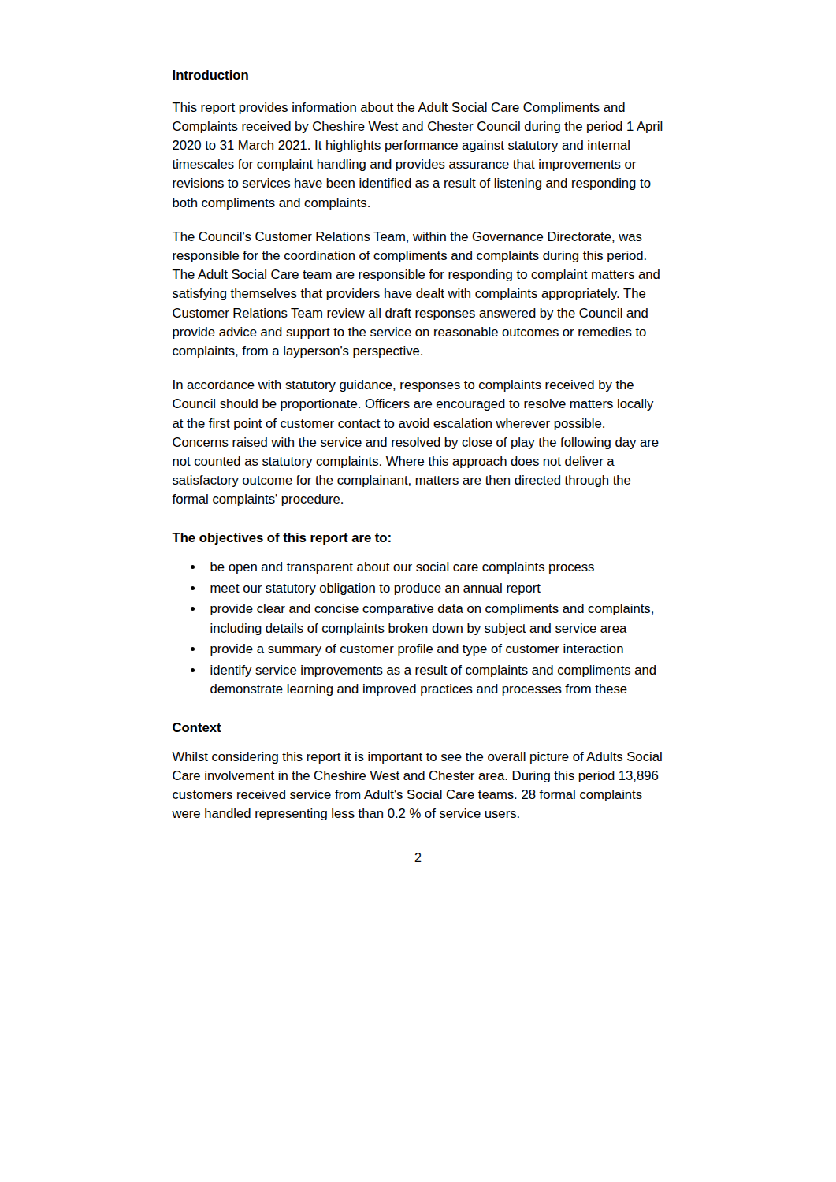Introduction
This report provides information about the Adult Social Care Compliments and Complaints received by Cheshire West and Chester Council during the period 1 April 2020 to 31 March 2021. It highlights performance against statutory and internal timescales for complaint handling and provides assurance that improvements or revisions to services have been identified as a result of listening and responding to both compliments and complaints.
The Council's Customer Relations Team, within the Governance Directorate, was responsible for the coordination of compliments and complaints during this period. The Adult Social Care team are responsible for responding to complaint matters and satisfying themselves that providers have dealt with complaints appropriately. The Customer Relations Team review all draft responses answered by the Council and provide advice and support to the service on reasonable outcomes or remedies to complaints, from a layperson's perspective.
In accordance with statutory guidance, responses to complaints received by the Council should be proportionate. Officers are encouraged to resolve matters locally at the first point of customer contact to avoid escalation wherever possible. Concerns raised with the service and resolved by close of play the following day are not counted as statutory complaints. Where this approach does not deliver a satisfactory outcome for the complainant, matters are then directed through the formal complaints' procedure.
The objectives of this report are to:
be open and transparent about our social care complaints process
meet our statutory obligation to produce an annual report
provide clear and concise comparative data on compliments and complaints, including details of complaints broken down by subject and service area
provide a summary of customer profile and type of customer interaction
identify service improvements as a result of complaints and compliments and demonstrate learning and improved practices and processes from these
Context
Whilst considering this report it is important to see the overall picture of Adults Social Care involvement in the Cheshire West and Chester area. During this period 13,896 customers received service from Adult's Social Care teams. 28 formal complaints were handled representing less than 0.2 % of service users.
2